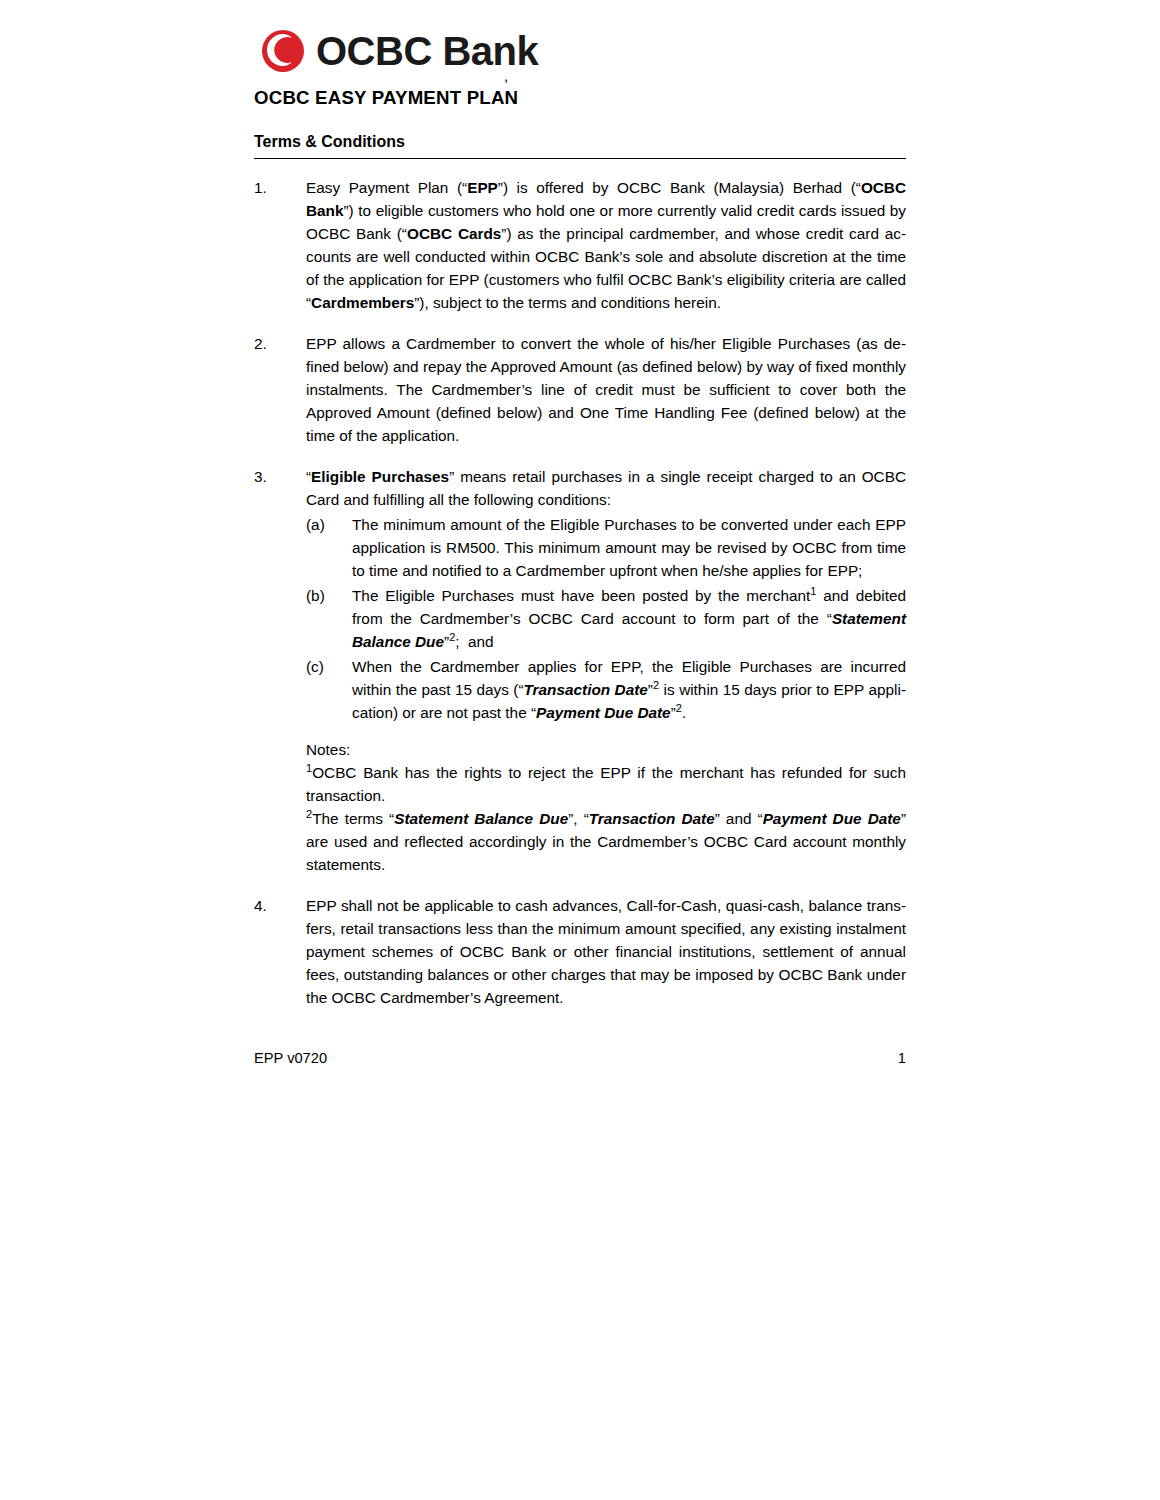OCBC Bank
,
OCBC EASY PAYMENT PLAN
Terms & Conditions
1.
Easy Payment Plan (“EPP”) is offered by OCBC Bank (Malaysia) Berhad (“OCBC Bank”) to eligible customers who hold one or more currently valid credit cards issued by OCBC Bank (“OCBC Cards”) as the principal cardmember, and whose credit card accounts are well conducted within OCBC Bank’s sole and absolute discretion at the time of the application for EPP (customers who fulfil OCBC Bank’s eligibility criteria are called “Cardmembers”), subject to the terms and conditions herein.
2.
EPP allows a Cardmember to convert the whole of his/her Eligible Purchases (as defined below) and repay the Approved Amount (as defined below) by way of fixed monthly instalments. The Cardmember’s line of credit must be sufficient to cover both the Approved Amount (defined below) and One Time Handling Fee (defined below) at the time of the application.
3.
“Eligible Purchases” means retail purchases in a single receipt charged to an OCBC Card and fulfilling all the following conditions:
(a) The minimum amount of the Eligible Purchases to be converted under each EPP application is RM500. This minimum amount may be revised by OCBC from time to time and notified to a Cardmember upfront when he/she applies for EPP;
(b) The Eligible Purchases must have been posted by the merchant1 and debited from the Cardmember’s OCBC Card account to form part of the “Statement Balance Due”2; and
(c) When the Cardmember applies for EPP, the Eligible Purchases are incurred within the past 15 days (“Transaction Date”2 is within 15 days prior to EPP application) or are not past the “Payment Due Date”2.
Notes:
1OCBC Bank has the rights to reject the EPP if the merchant has refunded for such transaction.
2The terms “Statement Balance Due”, “Transaction Date” and “Payment Due Date” are used and reflected accordingly in the Cardmember’s OCBC Card account monthly statements.
4.
EPP shall not be applicable to cash advances, Call-for-Cash, quasi-cash, balance transfers, retail transactions less than the minimum amount specified, any existing instalment payment schemes of OCBC Bank or other financial institutions, settlement of annual fees, outstanding balances or other charges that may be imposed by OCBC Bank under the OCBC Cardmember’s Agreement.
EPP v0720 1